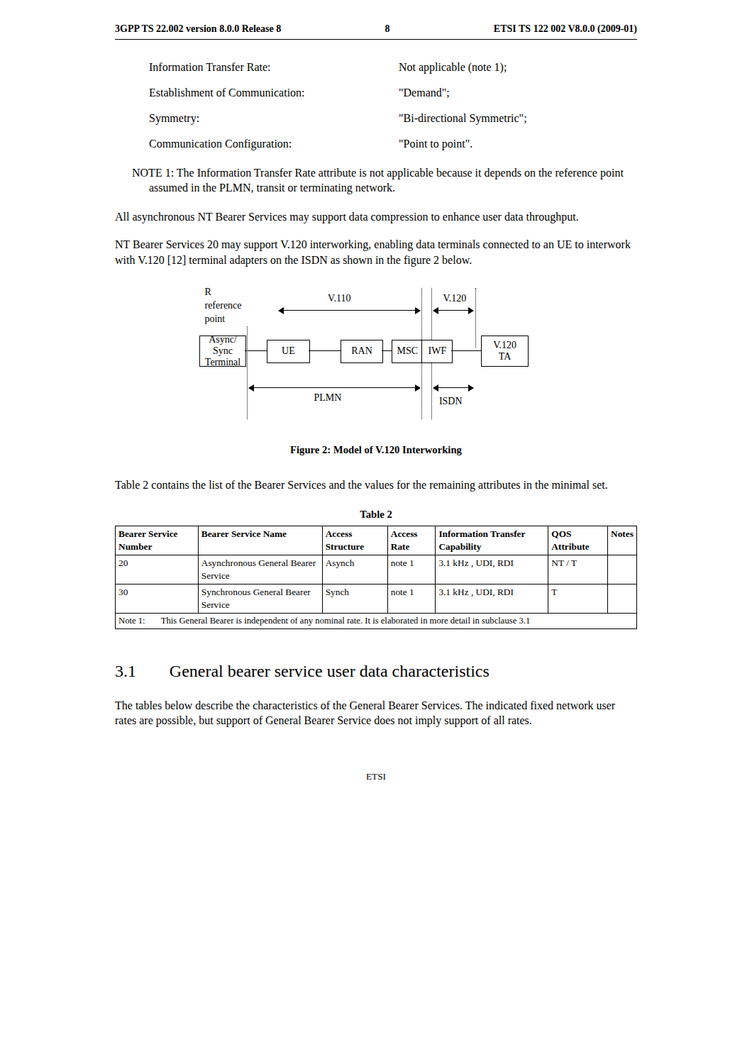3GPP TS 22.002 version 8.0.0 Release 8 8 ETSI TS 122 002 V8.0.0 (2009-01)
Information Transfer Rate: Not applicable (note 1);
Establishment of Communication: "Demand";
Symmetry: "Bi-directional Symmetric";
Communication Configuration: "Point to point".
NOTE 1: The Information Transfer Rate attribute is not applicable because it depends on the reference point assumed in the PLMN, transit or terminating network.
All asynchronous NT Bearer Services may support data compression to enhance user data throughput.
NT Bearer Services 20 may support V.120 interworking, enabling data terminals connected to an UE to interwork with V.120 [12] terminal adapters on the ISDN as shown in the figure 2 below.
R reference
point
V.110
V.120
Async/
Sync
Terminal
UE
RAN
MSC
IWF
V.120
TA
PLMN
ISDN
Figure 2: Model of V.120 Interworking
Table 2 contains the list of the Bearer Services and the values for the remaining attributes in the minimal set.
Table 2
| Bearer Service Number | Bearer Service Name | Access Structure | Access Rate | Information Transfer Capability | QOS Attribute | Notes |
| --- | --- | --- | --- | --- | --- | --- |
| 20 | Asynchronous General Bearer Service | Asynch | note 1 | 3.1 kHz , UDI, RDI | NT / T | |
| 30 | Synchronous General Bearer Service | Synch | note 1 | 3.1 kHz , UDI, RDI | T | |
| Note 1: This General Bearer is independent of any nominal rate. It is elaborated in more detail in subclause 3.1 |
3.1 General bearer service user data characteristics
The tables below describe the characteristics of the General Bearer Services. The indicated fixed network user rates are possible, but support of General Bearer Service does not imply support of all rates.
ETSI